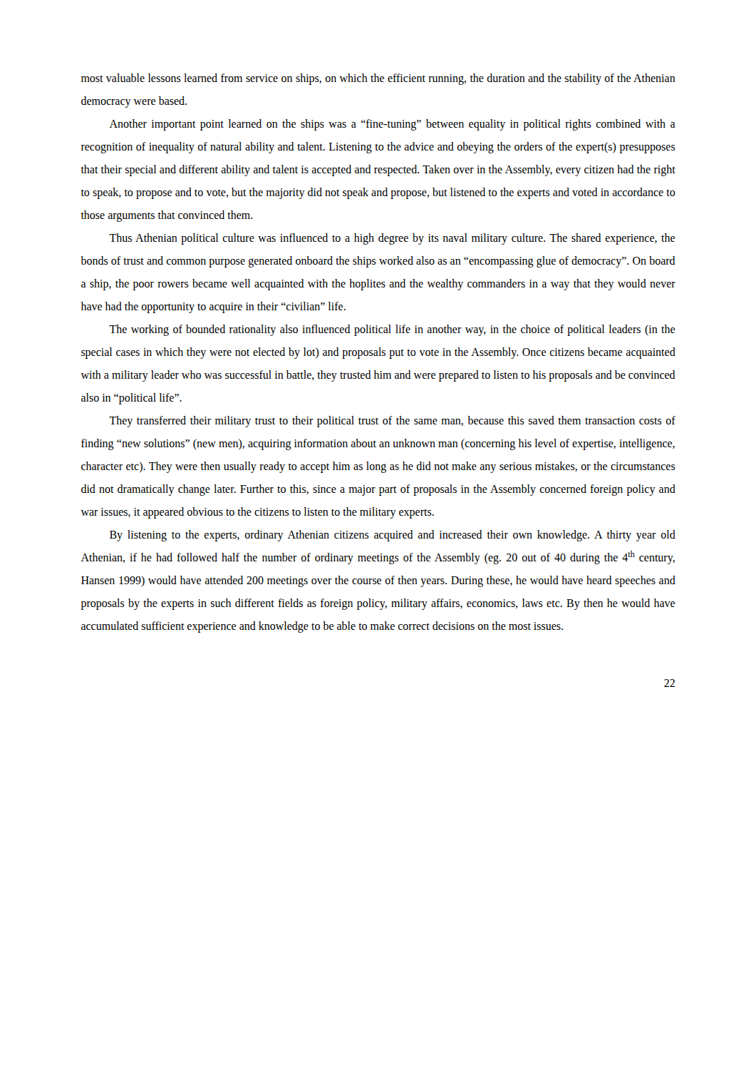most valuable lessons learned from service on ships, on which the efficient running, the duration and the stability of the Athenian democracy were based.
Another important point learned on the ships was a “fine-tuning” between equality in political rights combined with a recognition of inequality of natural ability and talent. Listening to the advice and obeying the orders of the expert(s) presupposes that their special and different ability and talent is accepted and respected. Taken over in the Assembly, every citizen had the right to speak, to propose and to vote, but the majority did not speak and propose, but listened to the experts and voted in accordance to those arguments that convinced them.
Thus Athenian political culture was influenced to a high degree by its naval military culture. The shared experience, the bonds of trust and common purpose generated onboard the ships worked also as an “encompassing glue of democracy”. On board a ship, the poor rowers became well acquainted with the hoplites and the wealthy commanders in a way that they would never have had the opportunity to acquire in their “civilian” life.
The working of bounded rationality also influenced political life in another way, in the choice of political leaders (in the special cases in which they were not elected by lot) and proposals put to vote in the Assembly. Once citizens became acquainted with a military leader who was successful in battle, they trusted him and were prepared to listen to his proposals and be convinced also in “political life”.
They transferred their military trust to their political trust of the same man, because this saved them transaction costs of finding “new solutions” (new men), acquiring information about an unknown man (concerning his level of expertise, intelligence, character etc). They were then usually ready to accept him as long as he did not make any serious mistakes, or the circumstances did not dramatically change later. Further to this, since a major part of proposals in the Assembly concerned foreign policy and war issues, it appeared obvious to the citizens to listen to the military experts.
By listening to the experts, ordinary Athenian citizens acquired and increased their own knowledge. A thirty year old Athenian, if he had followed half the number of ordinary meetings of the Assembly (eg. 20 out of 40 during the 4th century, Hansen 1999) would have attended 200 meetings over the course of then years. During these, he would have heard speeches and proposals by the experts in such different fields as foreign policy, military affairs, economics, laws etc. By then he would have accumulated sufficient experience and knowledge to be able to make correct decisions on the most issues.
22